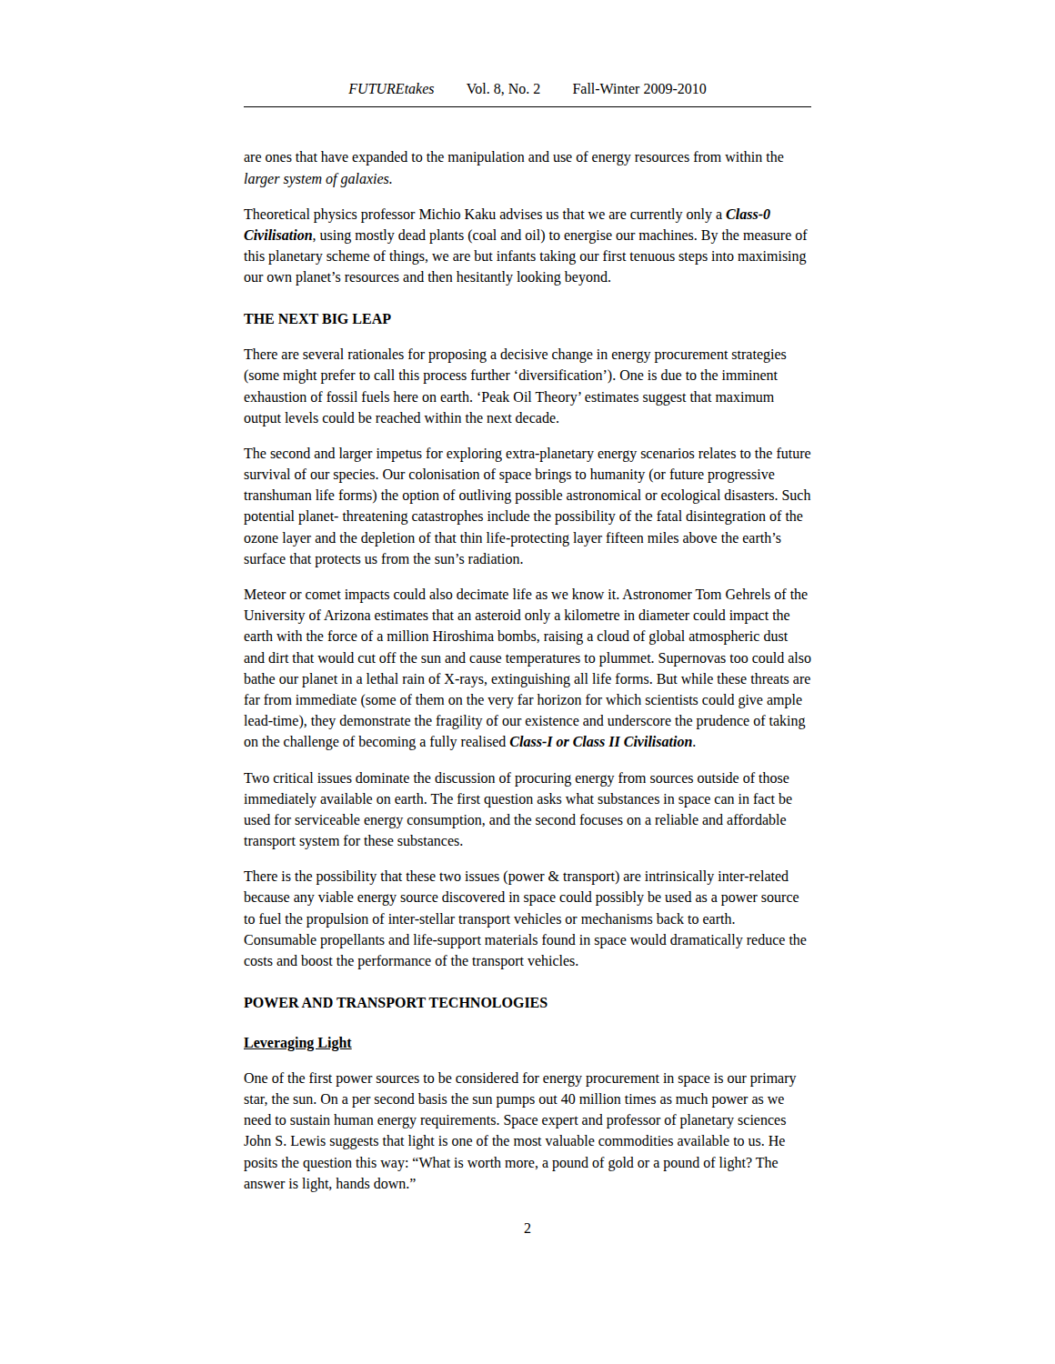FUTUREtakes Vol. 8, No. 2 Fall-Winter 2009-2010
are ones that have expanded to the manipulation and use of energy resources from within the larger system of galaxies.
Theoretical physics professor Michio Kaku advises us that we are currently only a Class-0 Civilisation, using mostly dead plants (coal and oil) to energise our machines. By the measure of this planetary scheme of things, we are but infants taking our first tenuous steps into maximising our own planet’s resources and then hesitantly looking beyond.
The Next Big Leap
There are several rationales for proposing a decisive change in energy procurement strategies (some might prefer to call this process further ‘diversification’). One is due to the imminent exhaustion of fossil fuels here on earth. ‘Peak Oil Theory’ estimates suggest that maximum output levels could be reached within the next decade.
The second and larger impetus for exploring extra-planetary energy scenarios relates to the future survival of our species. Our colonisation of space brings to humanity (or future progressive transhuman life forms) the option of outliving possible astronomical or ecological disasters. Such potential planet- threatening catastrophes include the possibility of the fatal disintegration of the ozone layer and the depletion of that thin life-protecting layer fifteen miles above the earth’s surface that protects us from the sun’s radiation.
Meteor or comet impacts could also decimate life as we know it. Astronomer Tom Gehrels of the University of Arizona estimates that an asteroid only a kilometre in diameter could impact the earth with the force of a million Hiroshima bombs, raising a cloud of global atmospheric dust and dirt that would cut off the sun and cause temperatures to plummet. Supernovas too could also bathe our planet in a lethal rain of X-rays, extinguishing all life forms. But while these threats are far from immediate (some of them on the very far horizon for which scientists could give ample lead-time), they demonstrate the fragility of our existence and underscore the prudence of taking on the challenge of becoming a fully realised Class-I or Class II Civilisation.
Two critical issues dominate the discussion of procuring energy from sources outside of those immediately available on earth. The first question asks what substances in space can in fact be used for serviceable energy consumption, and the second focuses on a reliable and affordable transport system for these substances.
There is the possibility that these two issues (power & transport) are intrinsically inter-related because any viable energy source discovered in space could possibly be used as a power source to fuel the propulsion of inter-stellar transport vehicles or mechanisms back to earth. Consumable propellants and life-support materials found in space would dramatically reduce the costs and boost the performance of the transport vehicles.
Power and Transport Technologies
Leveraging Light
One of the first power sources to be considered for energy procurement in space is our primary star, the sun. On a per second basis the sun pumps out 40 million times as much power as we need to sustain human energy requirements. Space expert and professor of planetary sciences John S. Lewis suggests that light is one of the most valuable commodities available to us. He posits the question this way: “What is worth more, a pound of gold or a pound of light? The answer is light, hands down.”
2